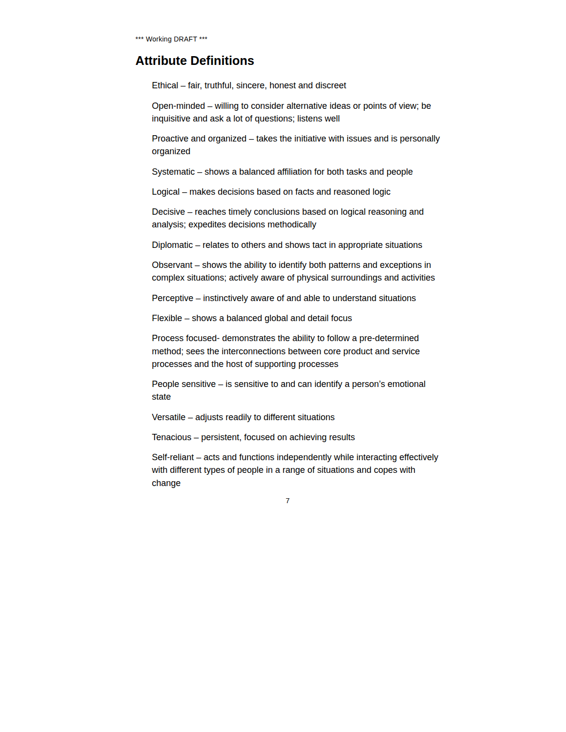*** Working DRAFT ***
Attribute Definitions
Ethical – fair, truthful, sincere, honest and discreet
Open-minded – willing to consider alternative ideas or points of view; be inquisitive and ask a lot of questions; listens well
Proactive and organized – takes the initiative with issues and is personally organized
Systematic – shows a balanced affiliation for both tasks and people
Logical – makes decisions based on facts and reasoned logic
Decisive – reaches timely conclusions based on logical reasoning and analysis; expedites decisions methodically
Diplomatic – relates to others and shows tact in appropriate situations
Observant – shows the ability to identify both patterns and exceptions in complex situations; actively aware of physical surroundings and activities
Perceptive – instinctively aware of and able to understand situations
Flexible – shows a balanced global and detail focus
Process focused- demonstrates the ability to follow a pre-determined method; sees the interconnections between core product and service processes and the host of supporting processes
People sensitive – is sensitive to and can identify a person’s emotional state
Versatile – adjusts readily to different situations
Tenacious – persistent, focused on achieving results
Self-reliant – acts and functions independently while interacting effectively with different types of people in a range of situations and copes with change
7